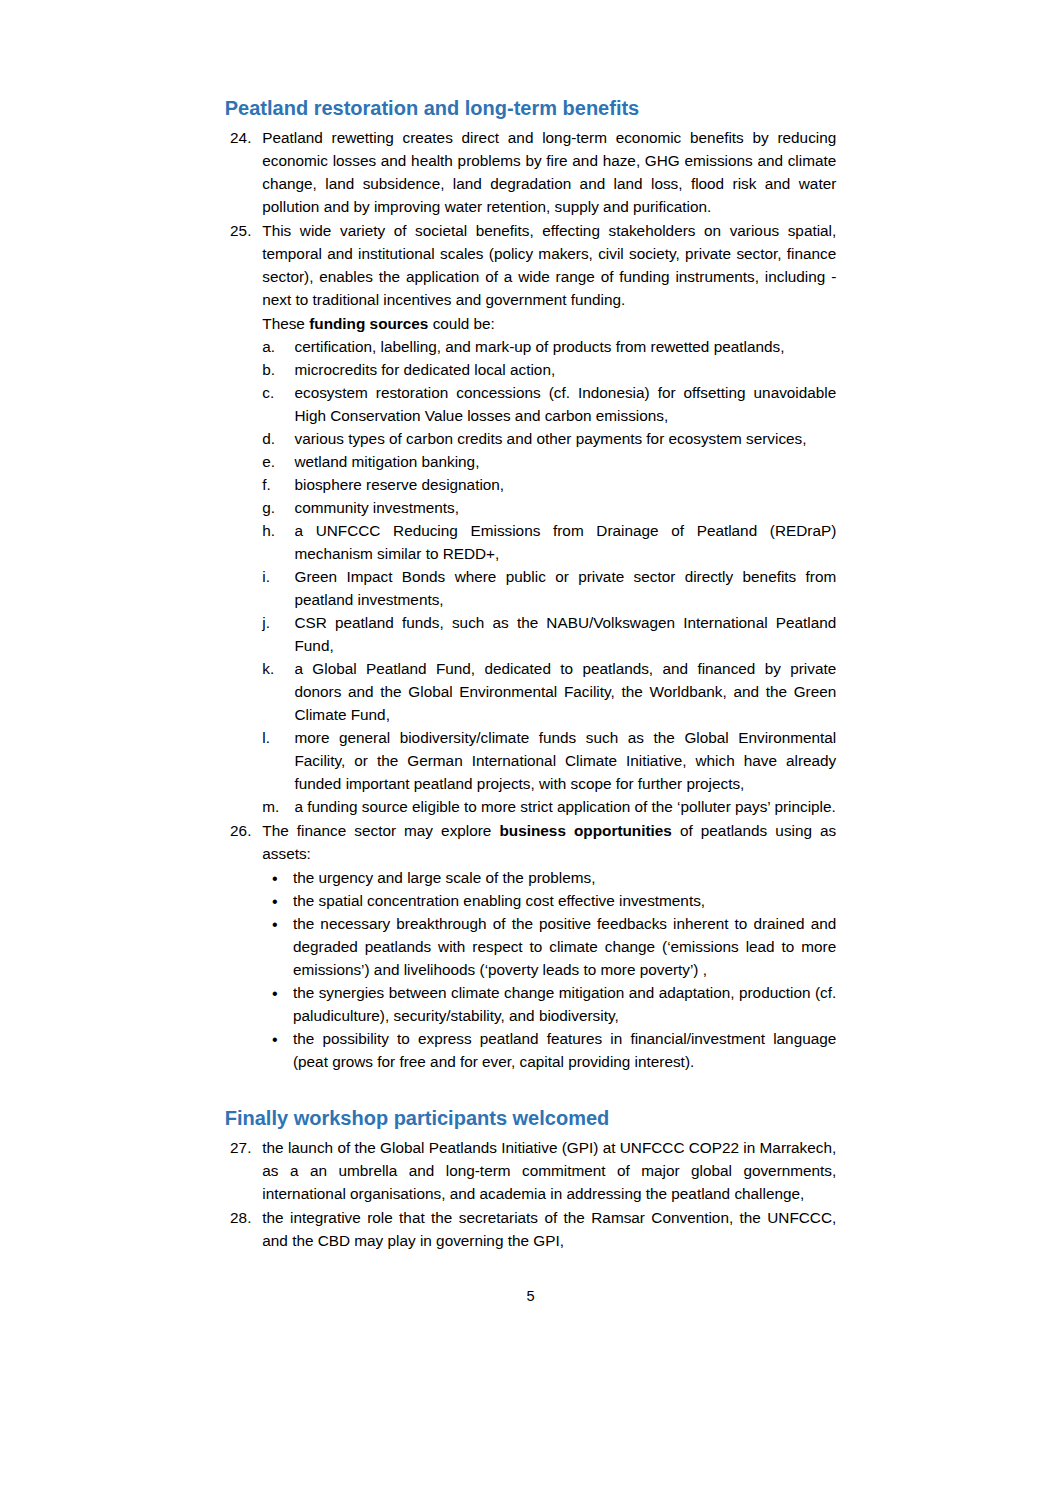Peatland restoration and long-term benefits
Peatland rewetting creates direct and long-term economic benefits by reducing economic losses and health problems by fire and haze, GHG emissions and climate change, land subsidence, land degradation and land loss, flood risk and water pollution and by improving water retention, supply and purification.
This wide variety of societal benefits, effecting stakeholders on various spatial, temporal and institutional scales (policy makers, civil society, private sector, finance sector), enables the application of a wide range of funding instruments, including - next to traditional incentives and government funding.
These funding sources could be:
certification, labelling, and mark-up of products from rewetted peatlands,
microcredits for dedicated local action,
ecosystem restoration concessions (cf. Indonesia) for offsetting unavoidable High Conservation Value losses and carbon emissions,
various types of carbon credits and other payments for ecosystem services,
wetland mitigation banking,
biosphere reserve designation,
community investments,
a UNFCCC Reducing Emissions from Drainage of Peatland (REDraP) mechanism similar to REDD+,
Green Impact Bonds where public or private sector directly benefits from peatland investments,
CSR peatland funds, such as the NABU/Volkswagen International Peatland Fund,
a Global Peatland Fund, dedicated to peatlands, and financed by private donors and the Global Environmental Facility, the Worldbank, and the Green Climate Fund,
more general biodiversity/climate funds such as the Global Environmental Facility, or the German International Climate Initiative, which have already funded important peatland projects, with scope for further projects,
a funding source eligible to more strict application of the ‘polluter pays’ principle.
The finance sector may explore business opportunities of peatlands using as assets:
the urgency and large scale of the problems,
the spatial concentration enabling cost effective investments,
the necessary breakthrough of the positive feedbacks inherent to drained and degraded peatlands with respect to climate change (‘emissions lead to more emissions’) and livelihoods (‘poverty leads to more poverty’) ,
the synergies between climate change mitigation and adaptation, production (cf. paludiculture), security/stability, and biodiversity,
the possibility to express peatland features in financial/investment language (peat grows for free and for ever, capital providing interest).
Finally workshop participants welcomed
the launch of the Global Peatlands Initiative (GPI) at UNFCCC COP22 in Marrakech, as a an umbrella and long-term commitment of major global governments, international organisations, and academia in addressing the peatland challenge,
the integrative role that the secretariats of the Ramsar Convention, the UNFCCC, and the CBD may play in governing the GPI,
5